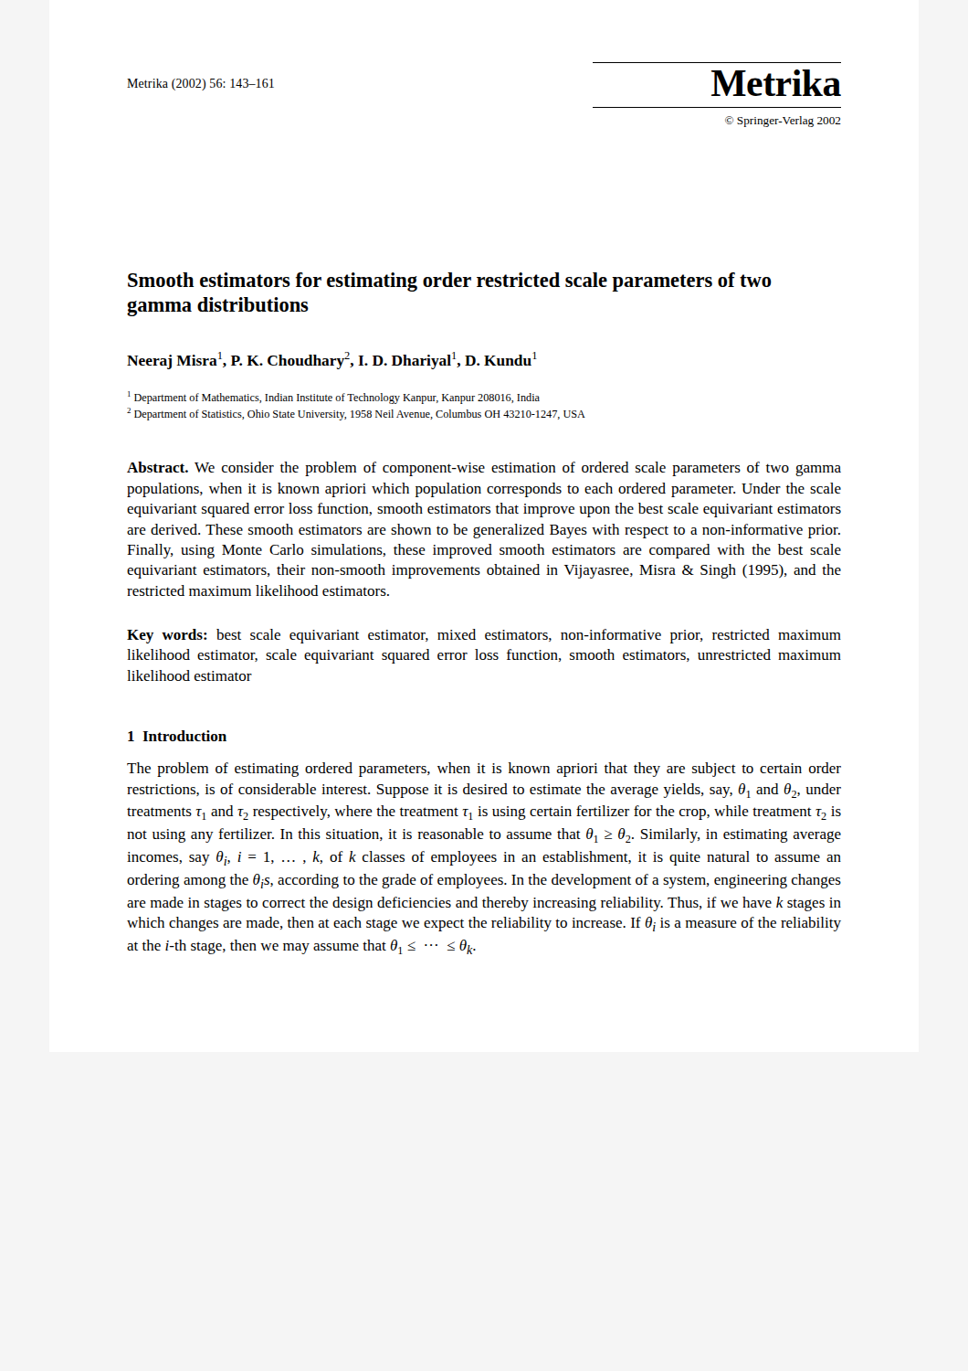Metrika (2002) 56: 143–161
Metrika
© Springer-Verlag 2002
Smooth estimators for estimating order restricted scale parameters of two gamma distributions
Neeraj Misra1, P. K. Choudhary2, I. D. Dhariyal1, D. Kundu1
1 Department of Mathematics, Indian Institute of Technology Kanpur, Kanpur 208016, India
2 Department of Statistics, Ohio State University, 1958 Neil Avenue, Columbus OH 43210-1247, USA
Abstract. We consider the problem of component-wise estimation of ordered scale parameters of two gamma populations, when it is known apriori which population corresponds to each ordered parameter. Under the scale equivariant squared error loss function, smooth estimators that improve upon the best scale equivariant estimators are derived. These smooth estimators are shown to be generalized Bayes with respect to a non-informative prior. Finally, using Monte Carlo simulations, these improved smooth estimators are compared with the best scale equivariant estimators, their non-smooth improvements obtained in Vijayasree, Misra & Singh (1995), and the restricted maximum likelihood estimators.
Key words: best scale equivariant estimator, mixed estimators, non-informative prior, restricted maximum likelihood estimator, scale equivariant squared error loss function, smooth estimators, unrestricted maximum likelihood estimator
1 Introduction
The problem of estimating ordered parameters, when it is known apriori that they are subject to certain order restrictions, is of considerable interest. Suppose it is desired to estimate the average yields, say, θ 1 and θ 2, under treatments τ 1 and τ 2 respectively, where the treatment τ 1 is using certain fertilizer for the crop, while treatment τ 2 is not using any fertilizer. In this situation, it is reasonable to assume that θ 1 ≥ θ 2. Similarly, in estimating average incomes, say θi, i = 1, … , k, of k classes of employees in an establishment, it is quite natural to assume an ordering among the θis, according to the grade of employees. In the development of a system, engineering changes are made in stages to correct the design deficiencies and thereby increasing reliability. Thus, if we have k stages in which changes are made, then at each stage we expect the reliability to increase. If θi is a measure of the reliability at the i-th stage, then we may assume that θ 1 ≤ ··· ≤ θk.